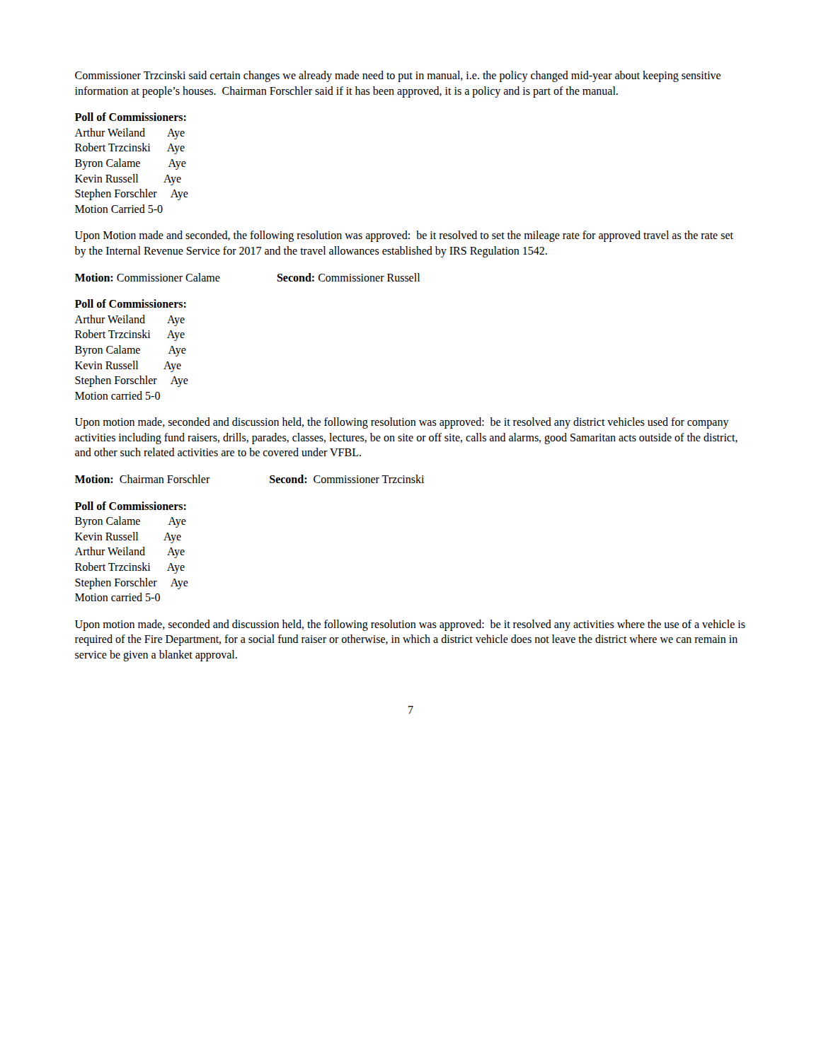Commissioner Trzcinski said certain changes we already made need to put in manual, i.e. the policy changed mid-year about keeping sensitive information at people’s houses. Chairman Forschler said if it has been approved, it is a policy and is part of the manual.
Poll of Commissioners:
Arthur Weiland Aye
Robert Trzcinski Aye
Byron Calame Aye
Kevin Russell Aye
Stephen Forschler Aye
Motion Carried 5-0
Upon Motion made and seconded, the following resolution was approved: be it resolved to set the mileage rate for approved travel as the rate set by the Internal Revenue Service for 2017 and the travel allowances established by IRS Regulation 1542.
Motion: Commissioner Calame Second: Commissioner Russell
Poll of Commissioners:
Arthur Weiland Aye
Robert Trzcinski Aye
Byron Calame Aye
Kevin Russell Aye
Stephen Forschler Aye
Motion carried 5-0
Upon motion made, seconded and discussion held, the following resolution was approved: be it resolved any district vehicles used for company activities including fund raisers, drills, parades, classes, lectures, be on site or off site, calls and alarms, good Samaritan acts outside of the district, and other such related activities are to be covered under VFBL.
Motion: Chairman Forschler Second: Commissioner Trzcinski
Poll of Commissioners:
Byron Calame Aye
Kevin Russell Aye
Arthur Weiland Aye
Robert Trzcinski Aye
Stephen Forschler Aye
Motion carried 5-0
Upon motion made, seconded and discussion held, the following resolution was approved: be it resolved any activities where the use of a vehicle is required of the Fire Department, for a social fund raiser or otherwise, in which a district vehicle does not leave the district where we can remain in service be given a blanket approval.
7